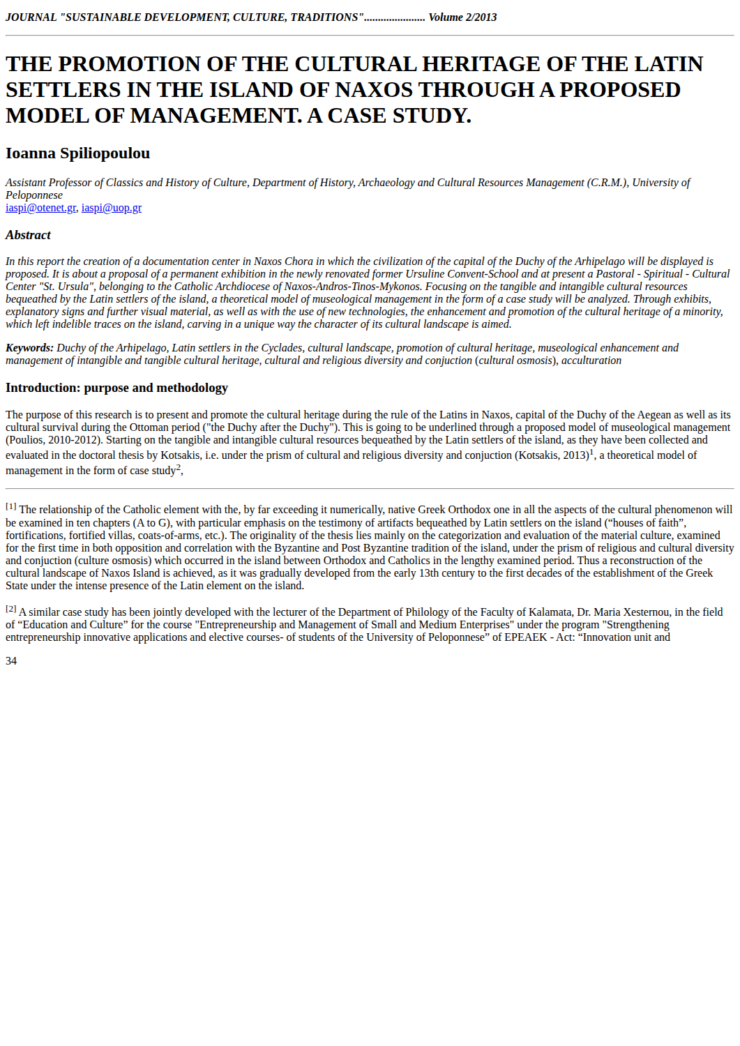JOURNAL "SUSTAINABLE DEVELOPMENT, CULTURE, TRADITIONS"...................... Volume 2/2013
THE PROMOTION OF THE CULTURAL HERITAGE OF THE LATIN SETTLERS IN THE ISLAND OF NAXOS THROUGH A PROPOSED MODEL OF MANAGEMENT. A CASE STUDY.
Ioanna Spiliopoulou
Assistant Professor of Classics and History of Culture, Department of History, Archaeology and Cultural Resources Management (C.R.M.), University of Peloponnese
iaspi@otenet.gr, iaspi@uop.gr
Abstract
In this report the creation of a documentation center in Naxos Chora in which the civilization of the capital of the Duchy of the Arhipelago will be displayed is proposed. It is about a proposal of a permanent exhibition in the newly renovated former Ursuline Convent-School and at present a Pastoral - Spiritual - Cultural Center "St. Ursula", belonging to the Catholic Archdiocese of Naxos-Andros-Tinos-Mykonos. Focusing on the tangible and intangible cultural resources bequeathed by the Latin settlers of the island, a theoretical model of museological management in the form of a case study will be analyzed. Through exhibits, explanatory signs and further visual material, as well as with the use of new technologies, the enhancement and promotion of the cultural heritage of a minority, which left indelible traces on the island, carving in a unique way the character of its cultural landscape is aimed.
Keywords: Duchy of the Arhipelago, Latin settlers in the Cyclades, cultural landscape, promotion of cultural heritage, museological enhancement and management of intangible and tangible cultural heritage, cultural and religious diversity and conjuction (cultural osmosis), acculturation
Introduction: purpose and methodology
The purpose of this research is to present and promote the cultural heritage during the rule of the Latins in Naxos, capital of the Duchy of the Aegean as well as its cultural survival during the Ottoman period ("the Duchy after the Duchy"). This is going to be underlined through a proposed model of museological management (Poulios, 2010-2012). Starting on the tangible and intangible cultural resources bequeathed by the Latin settlers of the island, as they have been collected and evaluated in the doctoral thesis by Kotsakis, i.e. under the prism of cultural and religious diversity and conjuction (Kotsakis, 2013)1, a theoretical model of management in the form of case study2,
[1] The relationship of the Catholic element with the, by far exceeding it numerically, native Greek Orthodox one in all the aspects of the cultural phenomenon will be examined in ten chapters (A to G), with particular emphasis on the testimony of artifacts bequeathed by Latin settlers on the island (“houses of faith”, fortifications, fortified villas, coats-of-arms, etc.). The originality of the thesis lies mainly on the categorization and evaluation of the material culture, examined for the first time in both opposition and correlation with the Byzantine and Post Byzantine tradition of the island, under the prism of religious and cultural diversity and conjuction (culture osmosis) which occurred in the island between Orthodox and Catholics in the lengthy examined period. Thus a reconstruction of the cultural landscape of Naxos Island is achieved, as it was gradually developed from the early 13th century to the first decades of the establishment of the Greek State under the intense presence of the Latin element on the island.
[2] A similar case study has been jointly developed with the lecturer of the Department of Philology of the Faculty of Kalamata, Dr. Maria Xesternou, in the field of “Education and Culture” for the course "Entrepreneurship and Management of Small and Medium Enterprises" under the program "Strengthening entrepreneurship innovative applications and elective courses- of students of the University of Peloponnese” of EPEAEK - Act: “Innovation unit and
34